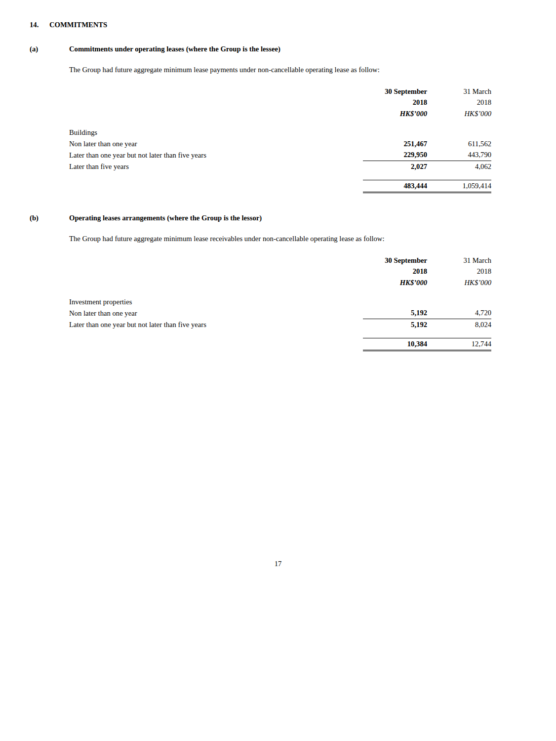14. COMMITMENTS
(a) Commitments under operating leases (where the Group is the lessee)
The Group had future aggregate minimum lease payments under non-cancellable operating lease as follow:
| | 30 September | 31 March |
| | 2018 | 2018 |
| | HK$’000 | HK$’000 |
| Buildings | | |
| Non later than one year | 251,467 | 611,562 |
| Later than one year but not later than five years | 229,950 | 443,790 |
| Later than five years | 2,027 | 4,062 |
| | 483,444 | 1,059,414 |
(b) Operating leases arrangements (where the Group is the lessor)
The Group had future aggregate minimum lease receivables under non-cancellable operating lease as follow:
| | 30 September | 31 March |
| | 2018 | 2018 |
| | HK$’000 | HK$’000 |
| Investment properties | | |
| Non later than one year | 5,192 | 4,720 |
| Later than one year but not later than five years | 5,192 | 8,024 |
| | 10,384 | 12,744 |
17